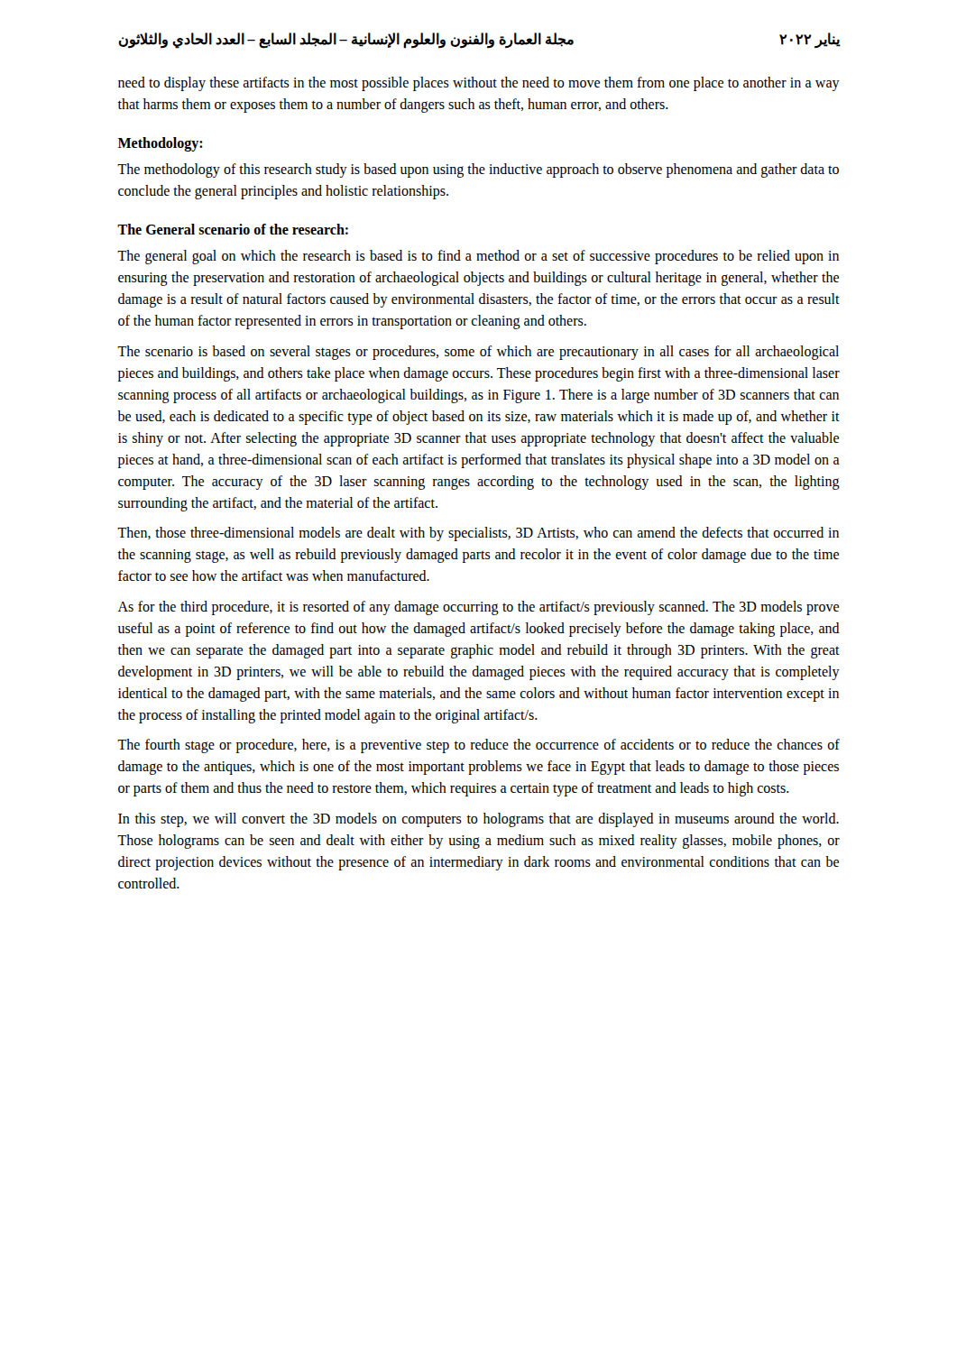يناير ٢٠٢٢ مجلة العمارة والفنون والعلوم الإنسانية – المجلد السابع – العدد الحادي والثلاثون
need to display these artifacts in the most possible places without the need to move them from one place to another in a way that harms them or exposes them to a number of dangers such as theft, human error, and others.
Methodology:
The methodology of this research study is based upon using the inductive approach to observe phenomena and gather data to conclude the general principles and holistic relationships.
The General scenario of the research:
The general goal on which the research is based is to find a method or a set of successive procedures to be relied upon in ensuring the preservation and restoration of archaeological objects and buildings or cultural heritage in general, whether the damage is a result of natural factors caused by environmental disasters, the factor of time, or the errors that occur as a result of the human factor represented in errors in transportation or cleaning and others.
The scenario is based on several stages or procedures, some of which are precautionary in all cases for all archaeological pieces and buildings, and others take place when damage occurs. These procedures begin first with a three-dimensional laser scanning process of all artifacts or archaeological buildings, as in Figure 1. There is a large number of 3D scanners that can be used, each is dedicated to a specific type of object based on its size, raw materials which it is made up of, and whether it is shiny or not. After selecting the appropriate 3D scanner that uses appropriate technology that doesn't affect the valuable pieces at hand, a three-dimensional scan of each artifact is performed that translates its physical shape into a 3D model on a computer. The accuracy of the 3D laser scanning ranges according to the technology used in the scan, the lighting surrounding the artifact, and the material of the artifact.
Then, those three-dimensional models are dealt with by specialists, 3D Artists, who can amend the defects that occurred in the scanning stage, as well as rebuild previously damaged parts and recolor it in the event of color damage due to the time factor to see how the artifact was when manufactured.
As for the third procedure, it is resorted of any damage occurring to the artifact/s previously scanned. The 3D models prove useful as a point of reference to find out how the damaged artifact/s looked precisely before the damage taking place, and then we can separate the damaged part into a separate graphic model and rebuild it through 3D printers. With the great development in 3D printers, we will be able to rebuild the damaged pieces with the required accuracy that is completely identical to the damaged part, with the same materials, and the same colors and without human factor intervention except in the process of installing the printed model again to the original artifact/s.
The fourth stage or procedure, here, is a preventive step to reduce the occurrence of accidents or to reduce the chances of damage to the antiques, which is one of the most important problems we face in Egypt that leads to damage to those pieces or parts of them and thus the need to restore them, which requires a certain type of treatment and leads to high costs.
In this step, we will convert the 3D models on computers to holograms that are displayed in museums around the world. Those holograms can be seen and dealt with either by using a medium such as mixed reality glasses, mobile phones, or direct projection devices without the presence of an intermediary in dark rooms and environmental conditions that can be controlled.